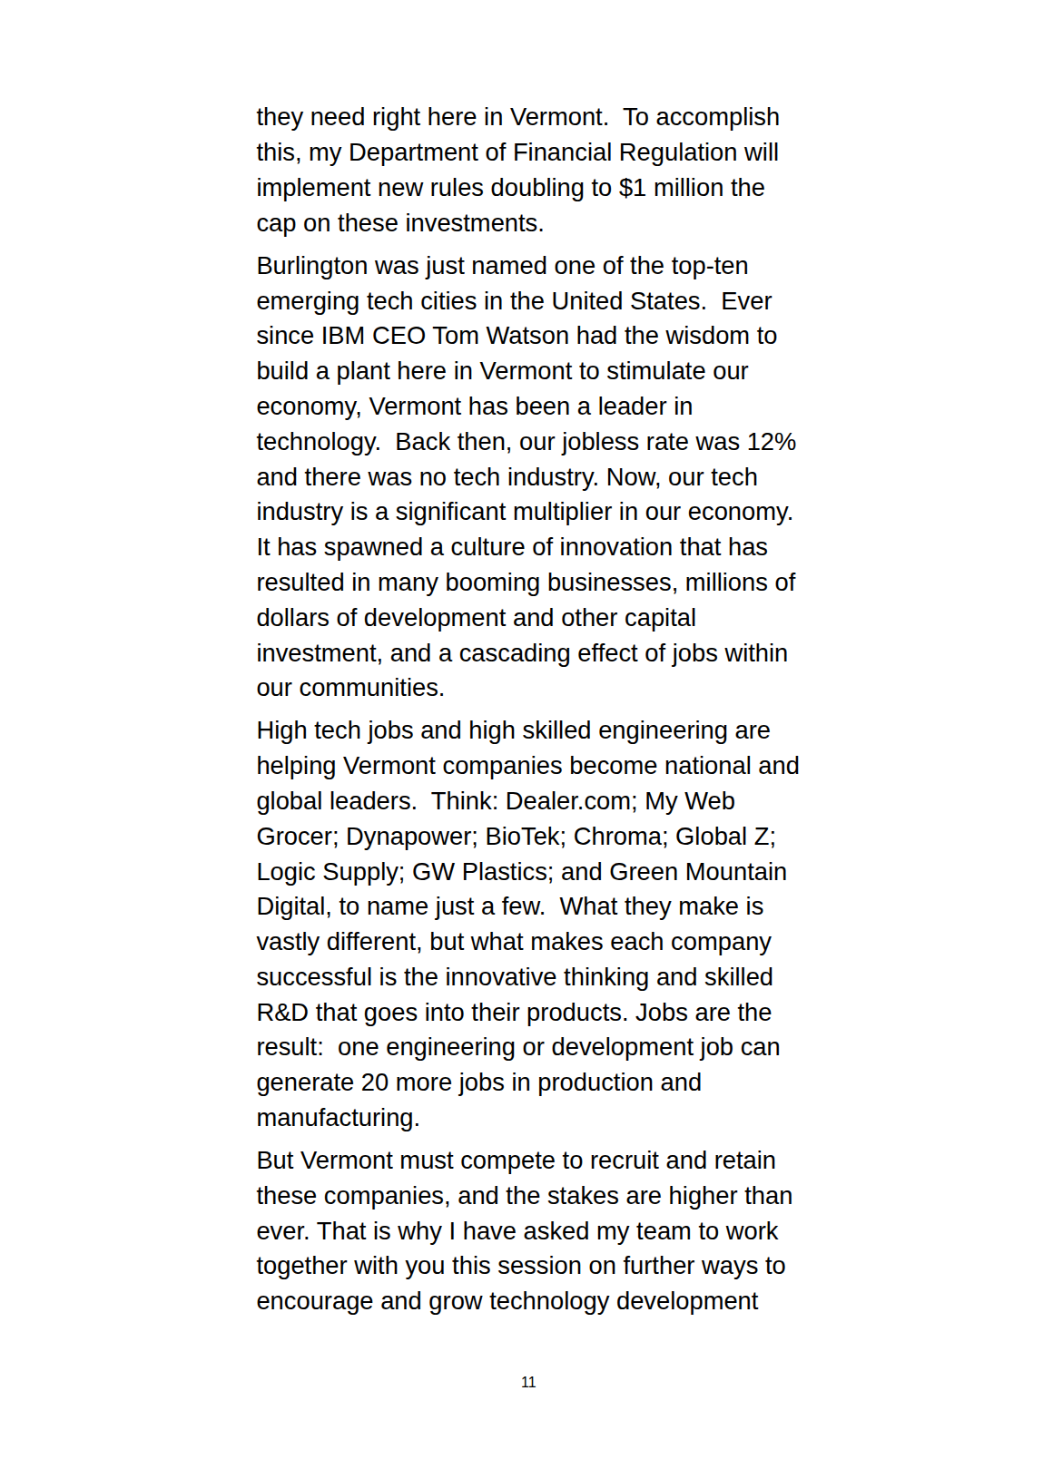they need right here in Vermont. To accomplish this, my Department of Financial Regulation will implement new rules doubling to $1 million the cap on these investments.
Burlington was just named one of the top-ten emerging tech cities in the United States. Ever since IBM CEO Tom Watson had the wisdom to build a plant here in Vermont to stimulate our economy, Vermont has been a leader in technology. Back then, our jobless rate was 12% and there was no tech industry. Now, our tech industry is a significant multiplier in our economy. It has spawned a culture of innovation that has resulted in many booming businesses, millions of dollars of development and other capital investment, and a cascading effect of jobs within our communities.
High tech jobs and high skilled engineering are helping Vermont companies become national and global leaders. Think: Dealer.com; My Web Grocer; Dynapower; BioTek; Chroma; Global Z; Logic Supply; GW Plastics; and Green Mountain Digital, to name just a few. What they make is vastly different, but what makes each company successful is the innovative thinking and skilled R&D that goes into their products. Jobs are the result: one engineering or development job can generate 20 more jobs in production and manufacturing.
But Vermont must compete to recruit and retain these companies, and the stakes are higher than ever. That is why I have asked my team to work together with you this session on further ways to encourage and grow technology development
11